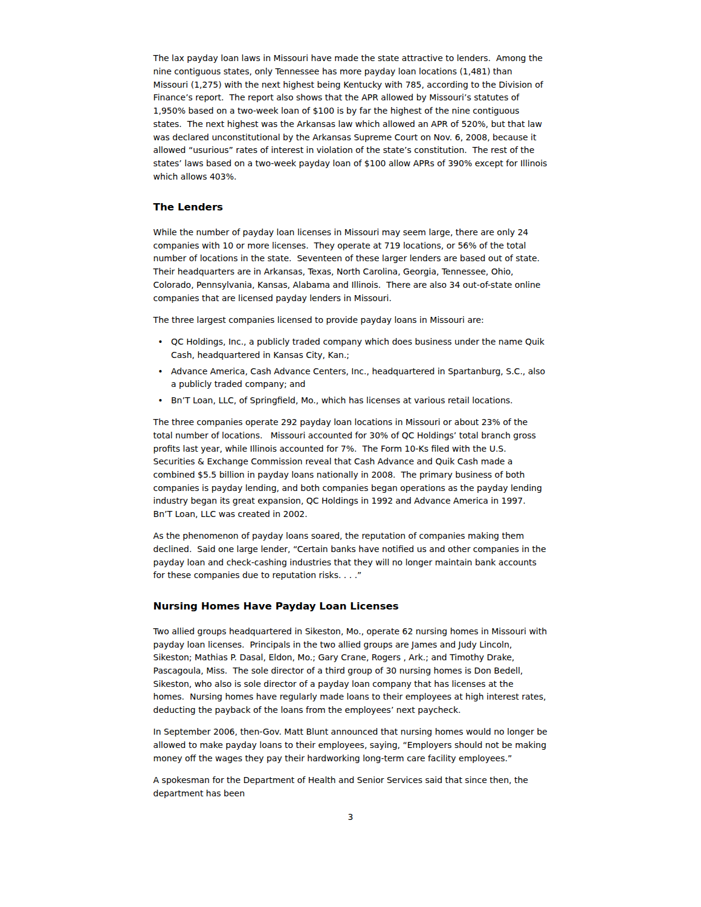The lax payday loan laws in Missouri have made the state attractive to lenders. Among the nine contiguous states, only Tennessee has more payday loan locations (1,481) than Missouri (1,275) with the next highest being Kentucky with 785, according to the Division of Finance’s report. The report also shows that the APR allowed by Missouri’s statutes of 1,950% based on a two-week loan of $100 is by far the highest of the nine contiguous states. The next highest was the Arkansas law which allowed an APR of 520%, but that law was declared unconstitutional by the Arkansas Supreme Court on Nov. 6, 2008, because it allowed “usurious” rates of interest in violation of the state’s constitution. The rest of the states’ laws based on a two-week payday loan of $100 allow APRs of 390% except for Illinois which allows 403%.
The Lenders
While the number of payday loan licenses in Missouri may seem large, there are only 24 companies with 10 or more licenses. They operate at 719 locations, or 56% of the total number of locations in the state. Seventeen of these larger lenders are based out of state. Their headquarters are in Arkansas, Texas, North Carolina, Georgia, Tennessee, Ohio, Colorado, Pennsylvania, Kansas, Alabama and Illinois. There are also 34 out-of-state online companies that are licensed payday lenders in Missouri.
The three largest companies licensed to provide payday loans in Missouri are:
QC Holdings, Inc., a publicly traded company which does business under the name Quik Cash, headquartered in Kansas City, Kan.;
Advance America, Cash Advance Centers, Inc., headquartered in Spartanburg, S.C., also a publicly traded company; and
Bn’T Loan, LLC, of Springfield, Mo., which has licenses at various retail locations.
The three companies operate 292 payday loan locations in Missouri or about 23% of the total number of locations. Missouri accounted for 30% of QC Holdings’ total branch gross profits last year, while Illinois accounted for 7%. The Form 10-Ks filed with the U.S. Securities & Exchange Commission reveal that Cash Advance and Quik Cash made a combined $5.5 billion in payday loans nationally in 2008. The primary business of both companies is payday lending, and both companies began operations as the payday lending industry began its great expansion, QC Holdings in 1992 and Advance America in 1997. Bn’T Loan, LLC was created in 2002.
As the phenomenon of payday loans soared, the reputation of companies making them declined. Said one large lender, “Certain banks have notified us and other companies in the payday loan and check-cashing industries that they will no longer maintain bank accounts for these companies due to reputation risks. . . .”
Nursing Homes Have Payday Loan Licenses
Two allied groups headquartered in Sikeston, Mo., operate 62 nursing homes in Missouri with payday loan licenses. Principals in the two allied groups are James and Judy Lincoln, Sikeston; Mathias P. Dasal, Eldon, Mo.; Gary Crane, Rogers , Ark.; and Timothy Drake, Pascagoula, Miss. The sole director of a third group of 30 nursing homes is Don Bedell, Sikeston, who also is sole director of a payday loan company that has licenses at the homes. Nursing homes have regularly made loans to their employees at high interest rates, deducting the payback of the loans from the employees’ next paycheck.
In September 2006, then-Gov. Matt Blunt announced that nursing homes would no longer be allowed to make payday loans to their employees, saying, “Employers should not be making money off the wages they pay their hardworking long-term care facility employees.”
A spokesman for the Department of Health and Senior Services said that since then, the department has been
3